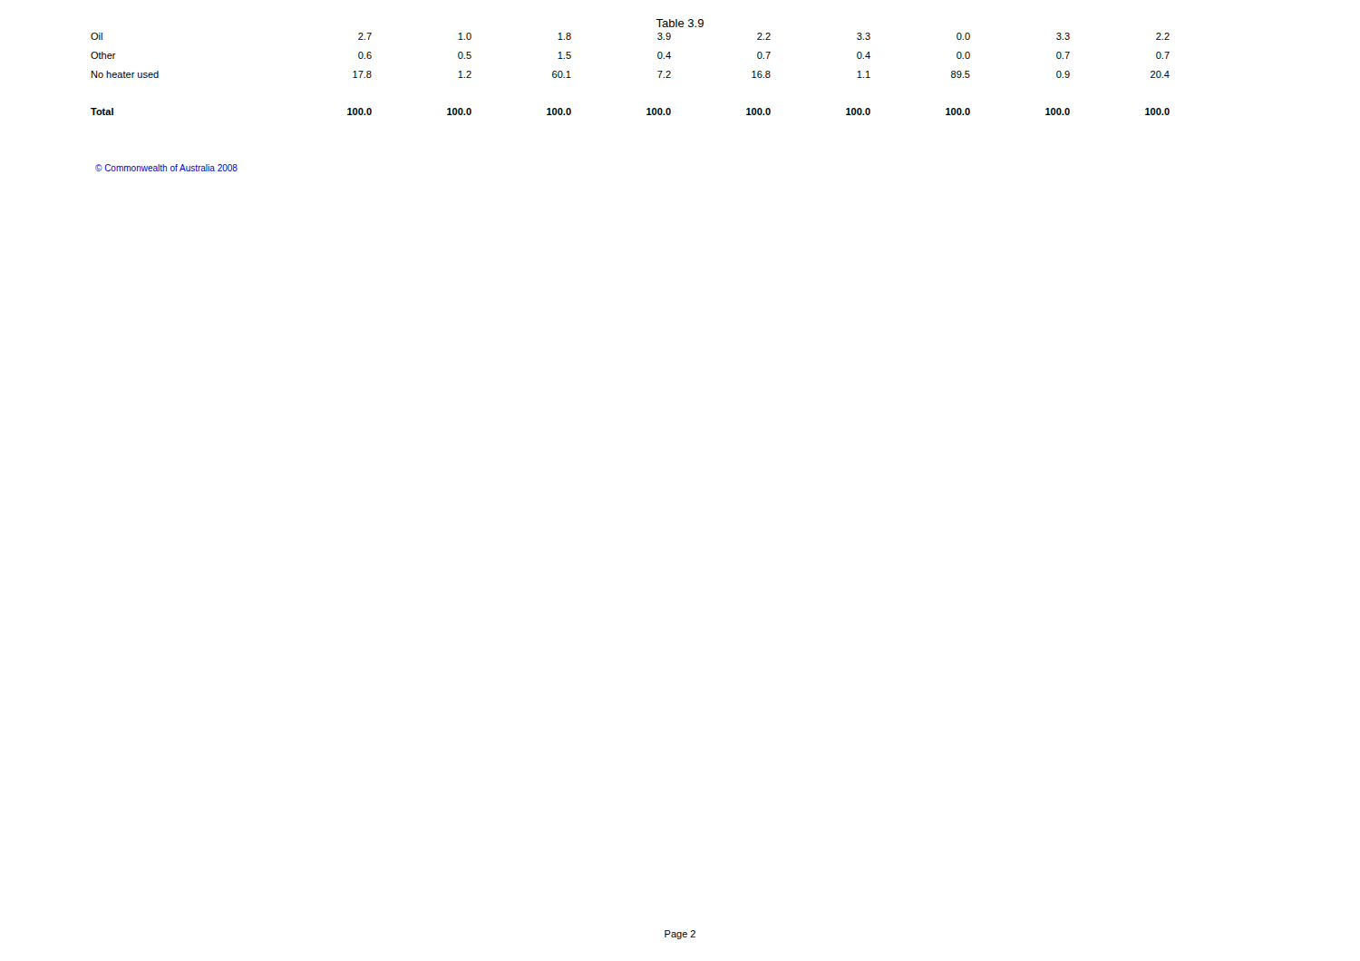Table 3.9
| Oil | 2.7 | 1.0 | 1.8 | 3.9 | 2.2 | 3.3 | 0.0 | 3.3 | 2.2 |
| Other | 0.6 | 0.5 | 1.5 | 0.4 | 0.7 | 0.4 | 0.0 | 0.7 | 0.7 |
| No heater used | 17.8 | 1.2 | 60.1 | 7.2 | 16.8 | 1.1 | 89.5 | 0.9 | 20.4 |
| Total | 100.0 | 100.0 | 100.0 | 100.0 | 100.0 | 100.0 | 100.0 | 100.0 | 100.0 |
© Commonwealth of Australia 2008
Page 2